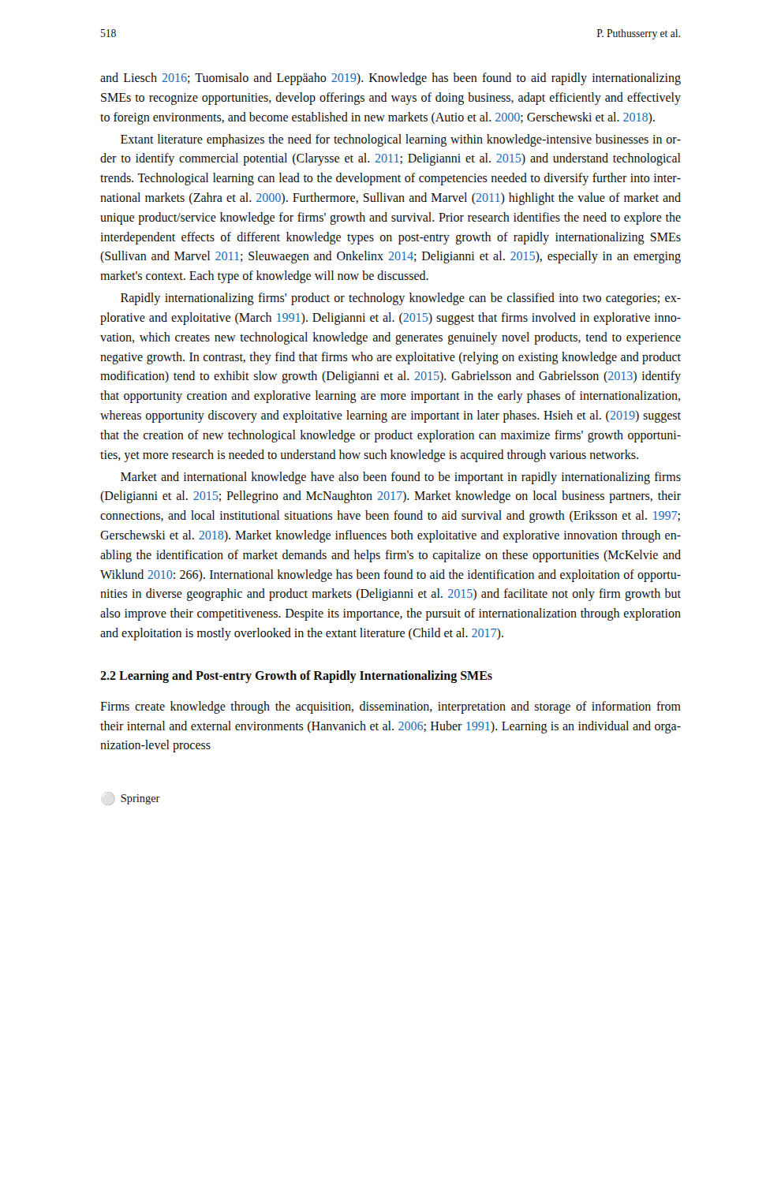518 P. Puthusserry et al.
and Liesch 2016; Tuomisalo and Leppäaho 2019). Knowledge has been found to aid rapidly internationalizing SMEs to recognize opportunities, develop offerings and ways of doing business, adapt efficiently and effectively to foreign environments, and become established in new markets (Autio et al. 2000; Gerschewski et al. 2018).
Extant literature emphasizes the need for technological learning within knowledge-intensive businesses in order to identify commercial potential (Clarysse et al. 2011; Deligianni et al. 2015) and understand technological trends. Technological learning can lead to the development of competencies needed to diversify further into international markets (Zahra et al. 2000). Furthermore, Sullivan and Marvel (2011) highlight the value of market and unique product/service knowledge for firms' growth and survival. Prior research identifies the need to explore the interdependent effects of different knowledge types on post-entry growth of rapidly internationalizing SMEs (Sullivan and Marvel 2011; Sleuwaegen and Onkelinx 2014; Deligianni et al. 2015), especially in an emerging market's context. Each type of knowledge will now be discussed.
Rapidly internationalizing firms' product or technology knowledge can be classified into two categories; explorative and exploitative (March 1991). Deligianni et al. (2015) suggest that firms involved in explorative innovation, which creates new technological knowledge and generates genuinely novel products, tend to experience negative growth. In contrast, they find that firms who are exploitative (relying on existing knowledge and product modification) tend to exhibit slow growth (Deligianni et al. 2015). Gabrielsson and Gabrielsson (2013) identify that opportunity creation and explorative learning are more important in the early phases of internationalization, whereas opportunity discovery and exploitative learning are important in later phases. Hsieh et al. (2019) suggest that the creation of new technological knowledge or product exploration can maximize firms' growth opportunities, yet more research is needed to understand how such knowledge is acquired through various networks.
Market and international knowledge have also been found to be important in rapidly internationalizing firms (Deligianni et al. 2015; Pellegrino and McNaughton 2017). Market knowledge on local business partners, their connections, and local institutional situations have been found to aid survival and growth (Eriksson et al. 1997; Gerschewski et al. 2018). Market knowledge influences both exploitative and explorative innovation through enabling the identification of market demands and helps firm's to capitalize on these opportunities (McKelvie and Wiklund 2010: 266). International knowledge has been found to aid the identification and exploitation of opportunities in diverse geographic and product markets (Deligianni et al. 2015) and facilitate not only firm growth but also improve their competitiveness. Despite its importance, the pursuit of internationalization through exploration and exploitation is mostly overlooked in the extant literature (Child et al. 2017).
2.2 Learning and Post-entry Growth of Rapidly Internationalizing SMEs
Firms create knowledge through the acquisition, dissemination, interpretation and storage of information from their internal and external environments (Hanvanich et al. 2006; Huber 1991). Learning is an individual and organization-level process
⚪ Springer